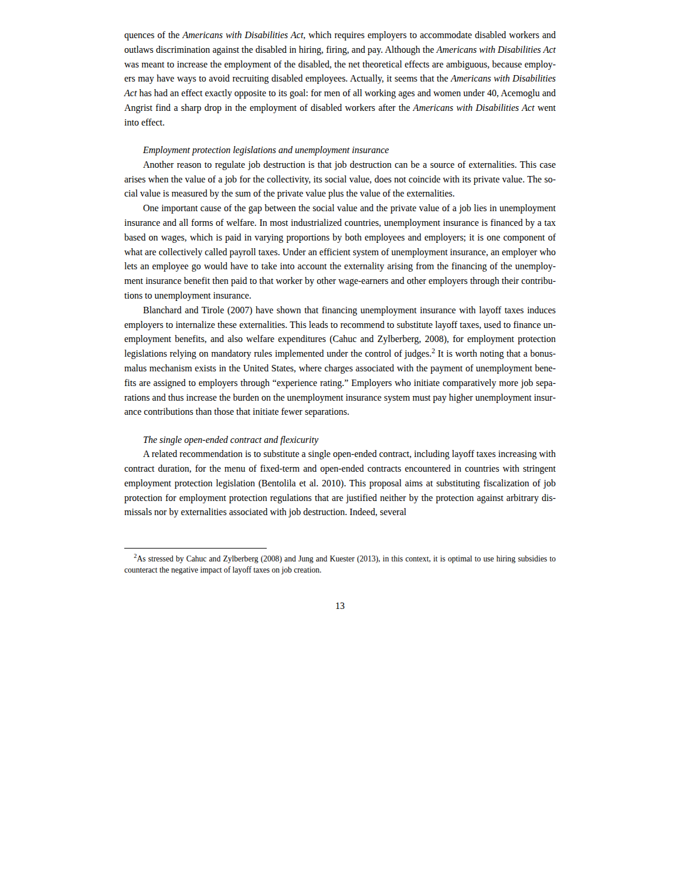quences of the Americans with Disabilities Act, which requires employers to accommodate disabled workers and outlaws discrimination against the disabled in hiring, firing, and pay. Although the Americans with Disabilities Act was meant to increase the employment of the disabled, the net theoretical effects are ambiguous, because employers may have ways to avoid recruiting disabled employees. Actually, it seems that the Americans with Disabilities Act has had an effect exactly opposite to its goal: for men of all working ages and women under 40, Acemoglu and Angrist find a sharp drop in the employment of disabled workers after the Americans with Disabilities Act went into effect.
Employment protection legislations and unemployment insurance
Another reason to regulate job destruction is that job destruction can be a source of externalities. This case arises when the value of a job for the collectivity, its social value, does not coincide with its private value. The social value is measured by the sum of the private value plus the value of the externalities.
One important cause of the gap between the social value and the private value of a job lies in unemployment insurance and all forms of welfare. In most industrialized countries, unemployment insurance is financed by a tax based on wages, which is paid in varying proportions by both employees and employers; it is one component of what are collectively called payroll taxes. Under an efficient system of unemployment insurance, an employer who lets an employee go would have to take into account the externality arising from the financing of the unemployment insurance benefit then paid to that worker by other wage-earners and other employers through their contributions to unemployment insurance.
Blanchard and Tirole (2007) have shown that financing unemployment insurance with layoff taxes induces employers to internalize these externalities. This leads to recommend to substitute layoff taxes, used to finance unemployment benefits, and also welfare expenditures (Cahuc and Zylberberg, 2008), for employment protection legislations relying on mandatory rules implemented under the control of judges.2 It is worth noting that a bonus-malus mechanism exists in the United States, where charges associated with the payment of unemployment benefits are assigned to employers through “experience rating.” Employers who initiate comparatively more job separations and thus increase the burden on the unemployment insurance system must pay higher unemployment insurance contributions than those that initiate fewer separations.
The single open-ended contract and flexicurity
A related recommendation is to substitute a single open-ended contract, including layoff taxes increasing with contract duration, for the menu of fixed-term and open-ended contracts encountered in countries with stringent employment protection legislation (Bentolila et al. 2010). This proposal aims at substituting fiscalization of job protection for employment protection regulations that are justified neither by the protection against arbitrary dismissals nor by externalities associated with job destruction. Indeed, several
2As stressed by Cahuc and Zylberberg (2008) and Jung and Kuester (2013), in this context, it is optimal to use hiring subsidies to counteract the negative impact of layoff taxes on job creation.
13